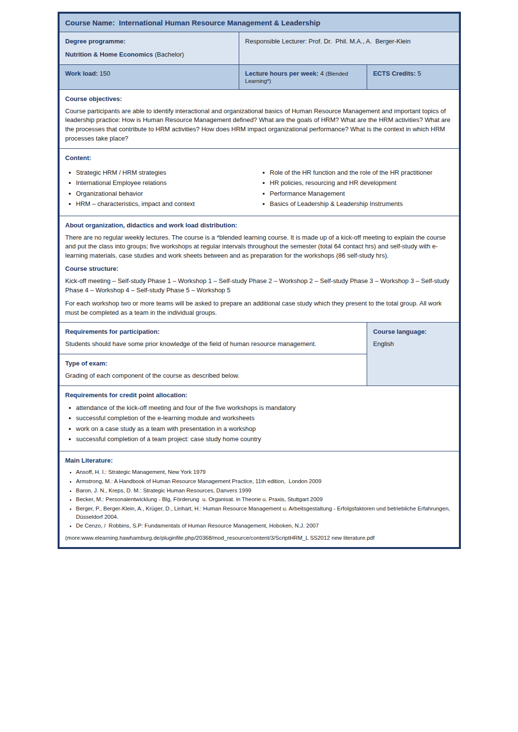| Course Name: International Human Resource Management & Leadership |
| Degree programme: Nutrition & Home Economics (Bachelor) | Responsible Lecturer: Prof. Dr. Phil. M.A., A. Berger-Klein |
| Work load: 150 | Lecture hours per week: 4 (Blended Learning*) | ECTS Credits: 5 |
| Course objectives: Course participants are able to identify interactional and organizational basics of Human Resource Management and important topics of leadership practice: How is Human Resource Management defined? What are the goals of HRM? What are the HRM activities? What are the processes that contribute to HRM activities? How does HRM impact organizational performance? What is the context in which HRM processes take place? |
| Content: / Strategic HRM / HRM strategies International Employee relations Organizational behavior HRM – characteristics, impact and context / Role of the HR function and the role of the HR practitioner HR policies, resourcing and HR development Performance Management Basics of Leadership & Leadership Instruments / |
| About organization, didactics and work load distribution: There are no regular weekly lectures. The course is a *blended learning course. It is made up of a kick-off meeting to explain the course and put the class into groups; five workshops at regular intervals throughout the semester (total 64 contact hrs) and self-study with e-learning materials, case studies and work sheets between and as preparation for the workshops (86 self-study hrs). Course structure: Kick-off meeting – Self-study Phase 1 – Workshop 1 – Self-study Phase 2 – Workshop 2 – Self-study Phase 3 – Workshop 3 – Self-study Phase 4 – Workshop 4 – Self-study Phase 5 – Workshop 5 For each workshop two or more teams will be asked to prepare an additional case study which they present to the total group. All work must be completed as a team in the individual groups. |
| Requirements for participation: Students should have some prior knowledge of the field of human resource management. | Course language: English |
| Type of exam: Grading of each component of the course as described below. |
| Requirements for credit point allocation: attendance of the kick-off meeting and four of the five workshops is mandatory successful completion of the e-learning module and worksheets work on a case study as a team with presentation in a workshop successful completion of a team project: case study home country |
| Main Literature: Ansoff, H. I.: Strategic Management, New York 1979 Armstrong, M.: A Handbook of Human Resource Management Practice, 11th edition, London 2009 Baron, J. N., Kreps, D. M.: Strategic Human Resources, Danvers 1999 Becker, M.: Personalentwicklung - Blg, Förderung u. Organisat. in Theorie u. Praxis, Stuttgart 2009 Berger, P., Berger-Klein, A., Krüger, D., Linhart, H.: Human Resource Management u. Arbeitsgestaltung - Erfolgsfaktoren und betriebliche Erfahrungen, Düsseldorf 2004. De Cenzo, / Robbins, S.P: Fundamentals of Human Resource Management, Hoboken, N.J. 2007 (more:www.elearning.hawhamburg.de/pluginfile.php/20368/mod_resource/content/3/ScriptHRM_L SS2012 new literature.pdf |